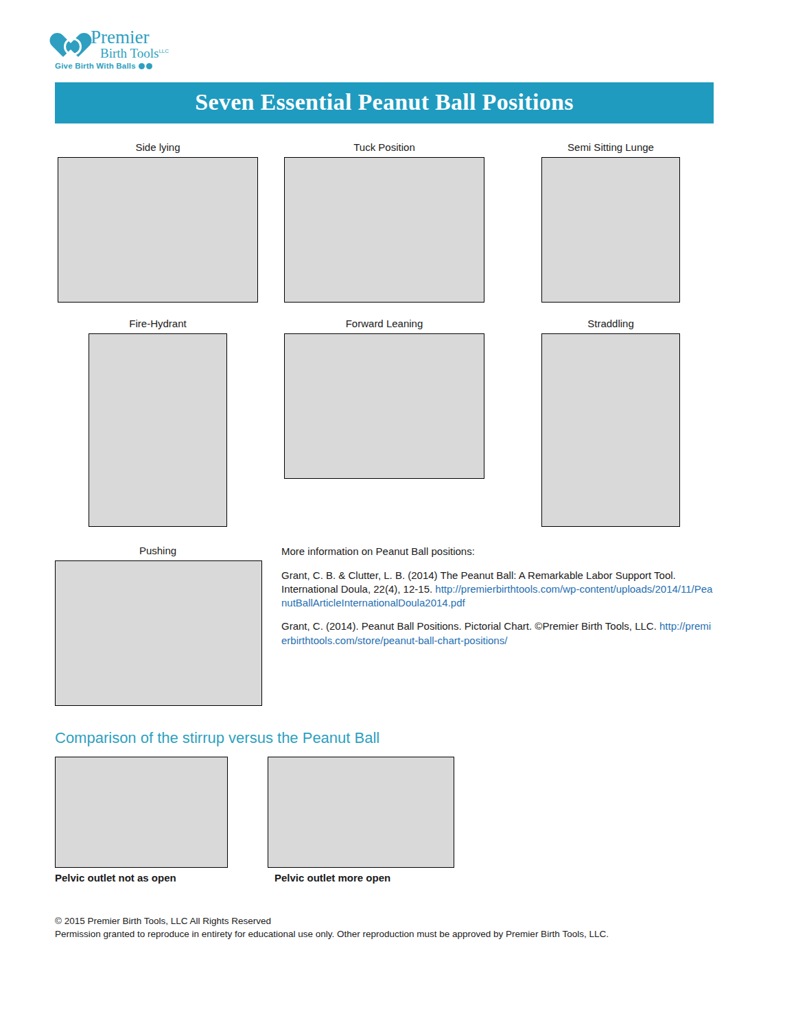Premier
Birth ToolsLLC
Give Birth With Balls
Seven Essential Peanut Ball Positions
Side lying
Tuck Position
Semi Sitting Lunge
Fire-Hydrant
Forward Leaning
Straddling
Pushing
More information on Peanut Ball positions:
Grant, C. B. & Clutter, L. B. (2014) The Peanut Ball: A Remarkable Labor Support Tool. International Doula, 22(4), 12-15. http://premierbirthtools.com/wp-content/uploads/2014/11/PeanutBallArticleInternationalDoula2014.pdf
Grant, C. (2014). Peanut Ball Positions. Pictorial Chart. ©Premier Birth Tools, LLC. http://premierbirthtools.com/store/peanut-ball-chart-positions/
Comparison of the stirrup versus the Peanut Ball
Pelvic outlet not as open
Pelvic outlet more open
© 2015 Premier Birth Tools, LLC All Rights Reserved
Permission granted to reproduce in entirety for educational use only. Other reproduction must be approved by Premier Birth Tools, LLC.